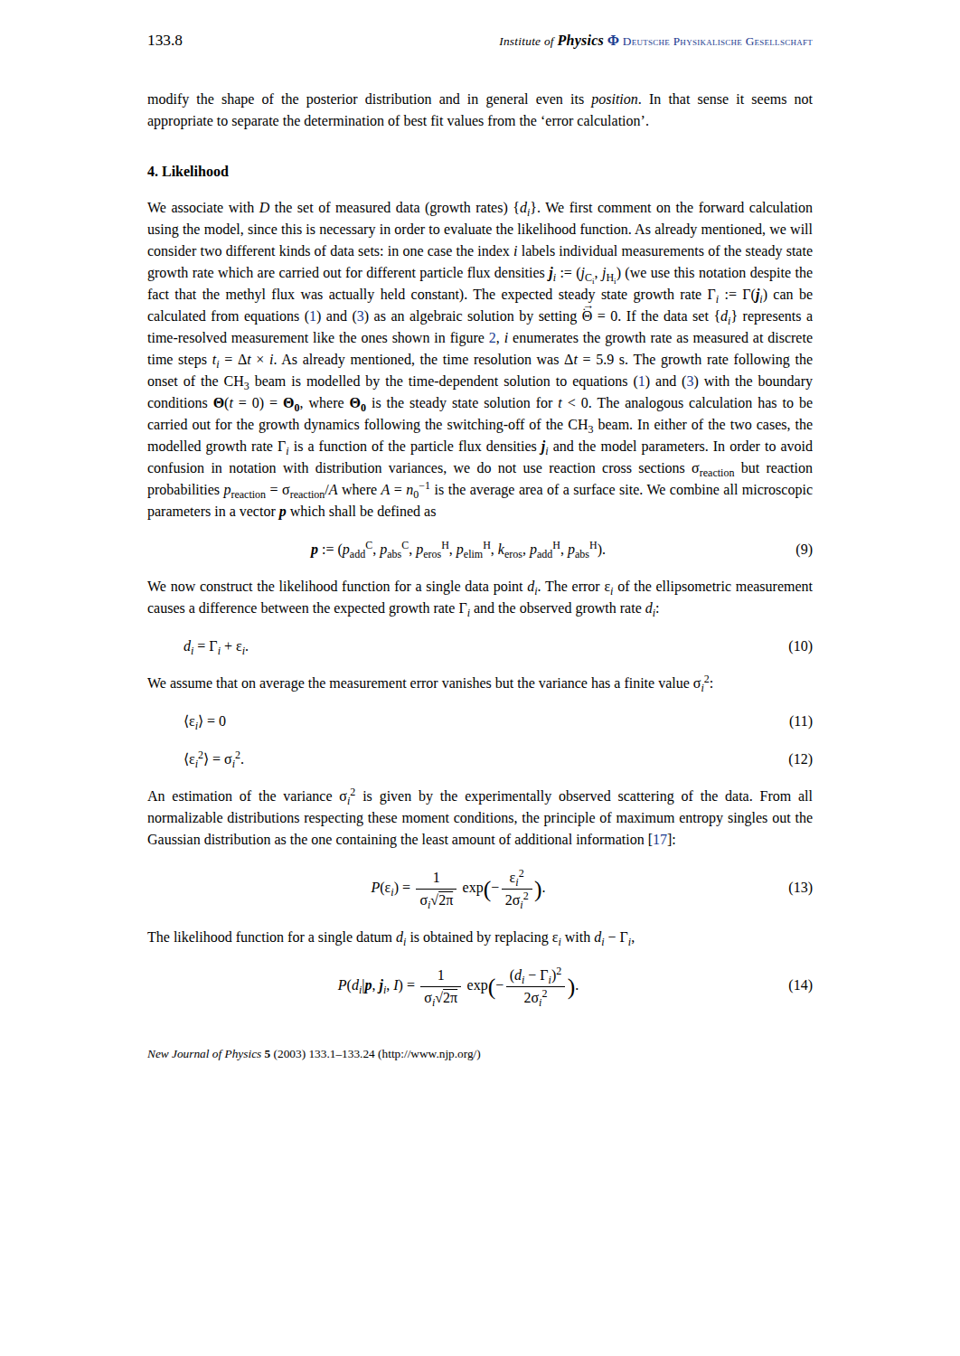133.8
Institute of Physics Φ Deutsche Physikalische Gesellschaft
modify the shape of the posterior distribution and in general even its position. In that sense it seems not appropriate to separate the determination of best fit values from the ‘error calculation’.
4. Likelihood
We associate with D the set of measured data (growth rates) {di}. We first comment on the forward calculation using the model, since this is necessary in order to evaluate the likelihood function. As already mentioned, we will consider two different kinds of data sets: in one case the index i labels individual measurements of the steady state growth rate which are carried out for different particle flux densities ji := (jCi, jHi) (we use this notation despite the fact that the methyl flux was actually held constant). The expected steady state growth rate Γi := Γ(ji) can be calculated from equations (1) and (3) as an algebraic solution by setting Θ→̇ = 0. If the data set {di} represents a time-resolved measurement like the ones shown in figure 2, i enumerates the growth rate as measured at discrete time steps ti = Δt × i. As already mentioned, the time resolution was Δt = 5.9 s. The growth rate following the onset of the CH3 beam is modelled by the time-dependent solution to equations (1) and (3) with the boundary conditions Θ(t = 0) = Θ0, where Θ0 is the steady state solution for t < 0. The analogous calculation has to be carried out for the growth dynamics following the switching-off of the CH3 beam. In either of the two cases, the modelled growth rate Γi is a function of the particle flux densities ji and the model parameters. In order to avoid confusion in notation with distribution variances, we do not use reaction cross sections σreaction but reaction probabilities preaction = σreaction/A where A = n0−1 is the average area of a surface site. We combine all microscopic parameters in a vector p which shall be defined as
p := (paddC, pabsC, perosH, pelimH, keros, paddH, pabsH).
(9)
We now construct the likelihood function for a single data point di. The error εi of the ellipsometric measurement causes a difference between the expected growth rate Γi and the observed growth rate di:
di = Γi + εi.
(10)
We assume that on average the measurement error vanishes but the variance has a finite value σi2:
⟨εi⟩ = 0
(11)
⟨εi2⟩ = σi2.
(12)
An estimation of the variance σi2 is given by the experimentally observed scattering of the data. From all normalizable distributions respecting these moment conditions, the principle of maximum entropy singles out the Gaussian distribution as the one containing the least amount of additional information [17]:
P(εi) = 1 σi√2π exp(−εi22σi2).
(13)
The likelihood function for a single datum di is obtained by replacing εi with di − Γi,
P(di|p, ji, I) = 1 σi√2π exp(−(di − Γi)22σi2).
(14)
New Journal of Physics 5 (2003) 133.1–133.24 (http://www.njp.org/)